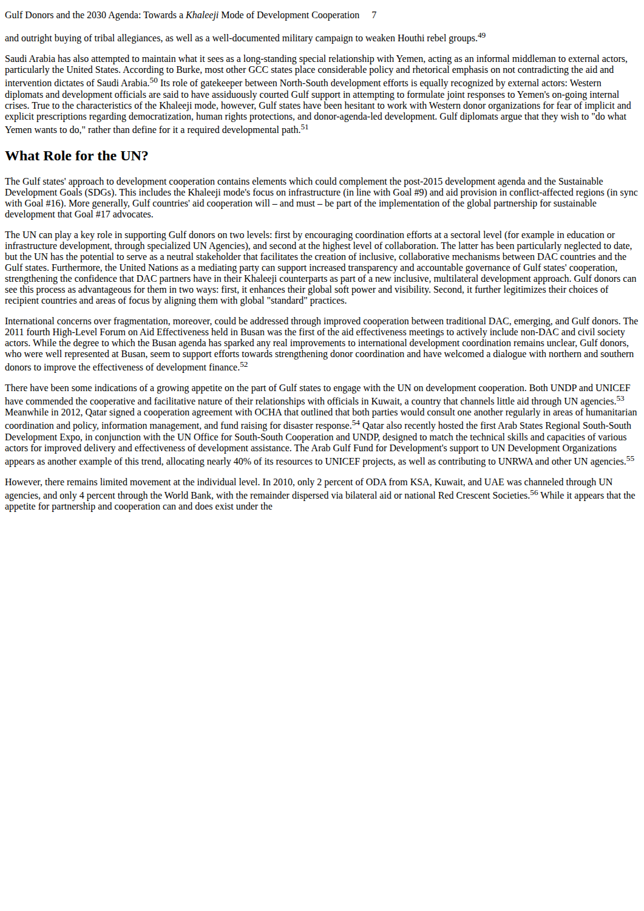Gulf Donors and the 2030 Agenda: Towards a Khaleeji Mode of Development Cooperation 7
and outright buying of tribal allegiances, as well as a well-documented military campaign to weaken Houthi rebel groups.49
Saudi Arabia has also attempted to maintain what it sees as a long-standing special relationship with Yemen, acting as an informal middleman to external actors, particularly the United States. According to Burke, most other GCC states place considerable policy and rhetorical emphasis on not contradicting the aid and intervention dictates of Saudi Arabia.50 Its role of gatekeeper between North-South development efforts is equally recognized by external actors: Western diplomats and development officials are said to have assiduously courted Gulf support in attempting to formulate joint responses to Yemen's on-going internal crises. True to the characteristics of the Khaleeji mode, however, Gulf states have been hesitant to work with Western donor organizations for fear of implicit and explicit prescriptions regarding democratization, human rights protections, and donor-agenda-led development. Gulf diplomats argue that they wish to "do what Yemen wants to do," rather than define for it a required developmental path.51
What Role for the UN?
The Gulf states' approach to development cooperation contains elements which could complement the post-2015 development agenda and the Sustainable Development Goals (SDGs). This includes the Khaleeji mode's focus on infrastructure (in line with Goal #9) and aid provision in conflict-affected regions (in sync with Goal #16). More generally, Gulf countries' aid cooperation will – and must – be part of the implementation of the global partnership for sustainable development that Goal #17 advocates.
The UN can play a key role in supporting Gulf donors on two levels: first by encouraging coordination efforts at a sectoral level (for example in education or infrastructure development, through specialized UN Agencies), and second at the highest level of collaboration. The latter has been particularly neglected to date, but the UN has the potential to serve as a neutral stakeholder that facilitates the creation of inclusive, collaborative mechanisms between DAC countries and the Gulf states. Furthermore, the United Nations as a mediating party can support increased transparency and accountable governance of Gulf states' cooperation, strengthening the confidence that DAC partners have in their Khaleeji counterparts as part of a new inclusive, multilateral development approach. Gulf donors can see this process as advantageous for them in two ways: first, it enhances their global soft power and visibility. Second, it further legitimizes their choices of recipient countries and areas of focus by aligning them with global "standard" practices.
International concerns over fragmentation, moreover, could be addressed through improved cooperation between traditional DAC, emerging, and Gulf donors. The 2011 fourth High-Level Forum on Aid Effectiveness held in Busan was the first of the aid effectiveness meetings to actively include non-DAC and civil society actors. While the degree to which the Busan agenda has sparked any real improvements to international development coordination remains unclear, Gulf donors, who were well represented at Busan, seem to support efforts towards strengthening donor coordination and have welcomed a dialogue with northern and southern donors to improve the effectiveness of development finance.52
There have been some indications of a growing appetite on the part of Gulf states to engage with the UN on development cooperation. Both UNDP and UNICEF have commended the cooperative and facilitative nature of their relationships with officials in Kuwait, a country that channels little aid through UN agencies.53 Meanwhile in 2012, Qatar signed a cooperation agreement with OCHA that outlined that both parties would consult one another regularly in areas of humanitarian coordination and policy, information management, and fund raising for disaster response.54 Qatar also recently hosted the first Arab States Regional South-South Development Expo, in conjunction with the UN Office for South-South Cooperation and UNDP, designed to match the technical skills and capacities of various actors for improved delivery and effectiveness of development assistance. The Arab Gulf Fund for Development's support to UN Development Organizations appears as another example of this trend, allocating nearly 40% of its resources to UNICEF projects, as well as contributing to UNRWA and other UN agencies.55
However, there remains limited movement at the individual level. In 2010, only 2 percent of ODA from KSA, Kuwait, and UAE was channeled through UN agencies, and only 4 percent through the World Bank, with the remainder dispersed via bilateral aid or national Red Crescent Societies.56 While it appears that the appetite for partnership and cooperation can and does exist under the